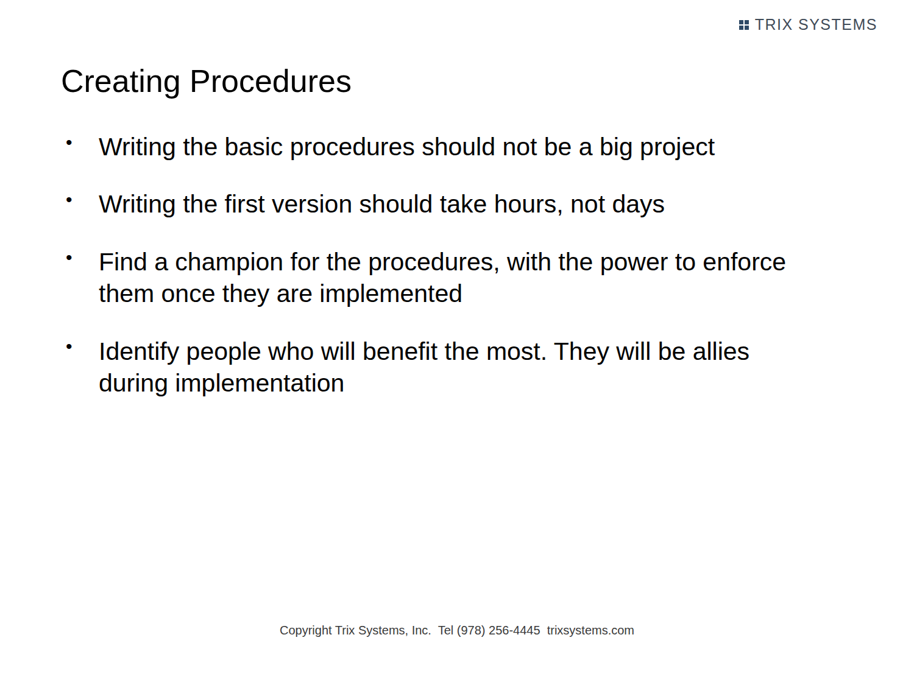TRIX SYSTEMS
Creating Procedures
Writing the basic procedures should not be a big project
Writing the first version should take hours, not days
Find a champion for the procedures, with the power to enforce them once they are implemented
Identify people who will benefit the most. They will be allies during implementation
Copyright Trix Systems, Inc. Tel (978) 256-4445 trixsystems.com